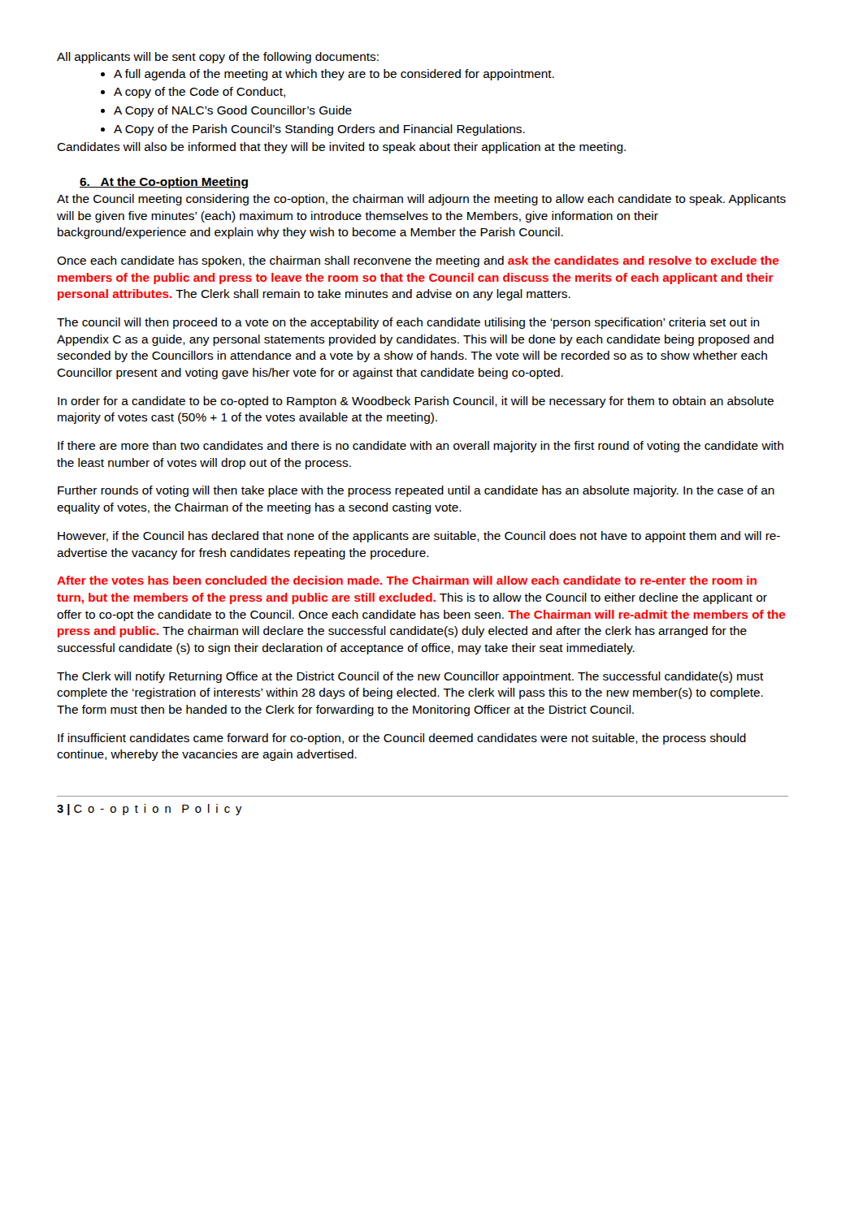All applicants will be sent copy of the following documents:
A full agenda of the meeting at which they are to be considered for appointment.
A copy of the Code of Conduct,
A Copy of NALC’s Good Councillor’s Guide
A Copy of the Parish Council’s Standing Orders and Financial Regulations.
Candidates will also be informed that they will be invited to speak about their application at the meeting.
6. At the Co-option Meeting
At the Council meeting considering the co-option, the chairman will adjourn the meeting to allow each candidate to speak. Applicants will be given five minutes’ (each) maximum to introduce themselves to the Members, give information on their background/experience and explain why they wish to become a Member the Parish Council.
Once each candidate has spoken, the chairman shall reconvene the meeting and ask the candidates and resolve to exclude the members of the public and press to leave the room so that the Council can discuss the merits of each applicant and their personal attributes. The Clerk shall remain to take minutes and advise on any legal matters.
The council will then proceed to a vote on the acceptability of each candidate utilising the ‘person specification’ criteria set out in Appendix C as a guide, any personal statements provided by candidates. This will be done by each candidate being proposed and seconded by the Councillors in attendance and a vote by a show of hands. The vote will be recorded so as to show whether each Councillor present and voting gave his/her vote for or against that candidate being co-opted.
In order for a candidate to be co-opted to Rampton & Woodbeck Parish Council, it will be necessary for them to obtain an absolute majority of votes cast (50% + 1 of the votes available at the meeting).
If there are more than two candidates and there is no candidate with an overall majority in the first round of voting the candidate with the least number of votes will drop out of the process.
Further rounds of voting will then take place with the process repeated until a candidate has an absolute majority. In the case of an equality of votes, the Chairman of the meeting has a second casting vote.
However, if the Council has declared that none of the applicants are suitable, the Council does not have to appoint them and will re-advertise the vacancy for fresh candidates repeating the procedure.
After the votes has been concluded the decision made. The Chairman will allow each candidate to re-enter the room in turn, but the members of the press and public are still excluded. This is to allow the Council to either decline the applicant or offer to co-opt the candidate to the Council. Once each candidate has been seen. The Chairman will re-admit the members of the press and public. The chairman will declare the successful candidate(s) duly elected and after the clerk has arranged for the successful candidate (s) to sign their declaration of acceptance of office, may take their seat immediately.
The Clerk will notify Returning Office at the District Council of the new Councillor appointment. The successful candidate(s) must complete the ‘registration of interests’ within 28 days of being elected. The clerk will pass this to the new member(s) to complete. The form must then be handed to the Clerk for forwarding to the Monitoring Officer at the District Council.
If insufficient candidates came forward for co-option, or the Council deemed candidates were not suitable, the process should continue, whereby the vacancies are again advertised.
3 | C o - o p t i o n P o l i c y